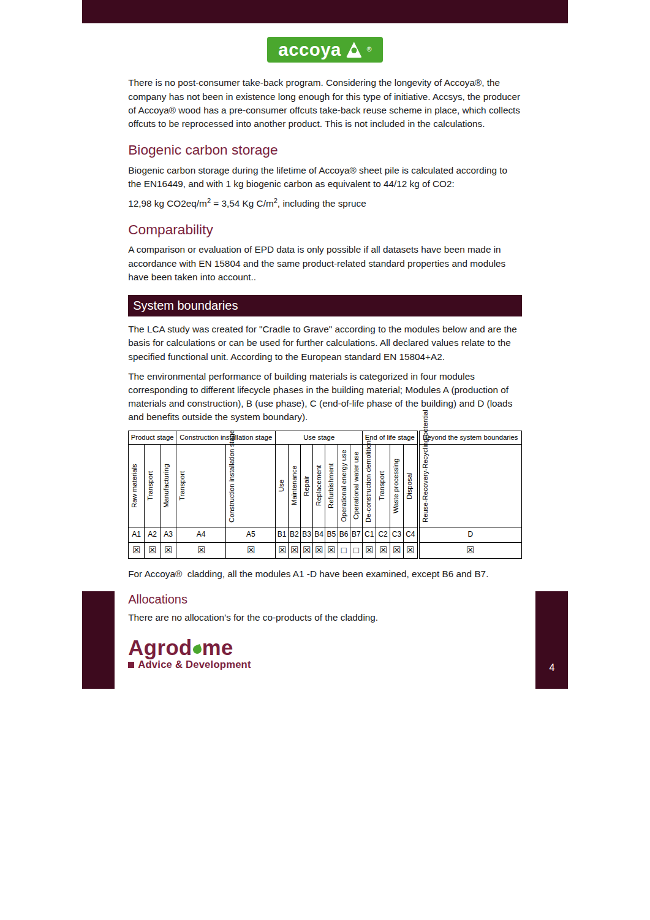accoya ®
There is no post-consumer take-back program. Considering the longevity of Accoya®, the company has not been in existence long enough for this type of initiative. Accsys, the producer of Accoya® wood has a pre-consumer offcuts take-back reuse scheme in place, which collects offcuts to be reprocessed into another product. This is not included in the calculations.
Biogenic carbon storage
Biogenic carbon storage during the lifetime of Accoya® sheet pile is calculated according to the EN16449, and with 1 kg biogenic carbon as equivalent to 44/12 kg of CO2:
12,98 kg CO2eq/m2 = 3,54 Kg C/m2, including the spruce
Comparability
A comparison or evaluation of EPD data is only possible if all datasets have been made in accordance with EN 15804 and the same product-related standard properties and modules have been taken into account..
System boundaries
The LCA study was created for "Cradle to Grave" according to the modules below and are the basis for calculations or can be used for further calculations. All declared values relate to the specified functional unit. According to the European standard EN 15804+A2.
The environmental performance of building materials is categorized in four modules corresponding to different lifecycle phases in the building material; Modules A (production of materials and construction), B (use phase), C (end-of-life phase of the building) and D (loads and benefits outside the system boundary).
| Product stage | Construction installation stage | Use stage | End of life stage | | Beyond the system boundaries |
| --- | --- | --- | --- | --- | --- |
| Raw materials | Transport | Manufacturing | Transport | Construction installation stage | Use | Maintenance | Repair | Replacement | Refurbishment | Operational energy use | Operational water use | De-construction demolition | Transport | Waste processing | Disposal | | Reuse-Recovery-Recycling-potential |
| A1 | A2 | A3 | A4 | A5 | B1 | B2 | B3 | B4 | B5 | B6 | B7 | C1 | C2 | C3 | C4 | | D |
For Accoya® cladding, all the modules A1 -D have been examined, except B6 and B7.
Allocations
There are no allocation’s for the co-products of the cladding.
Agrod me
Advice & Development
4